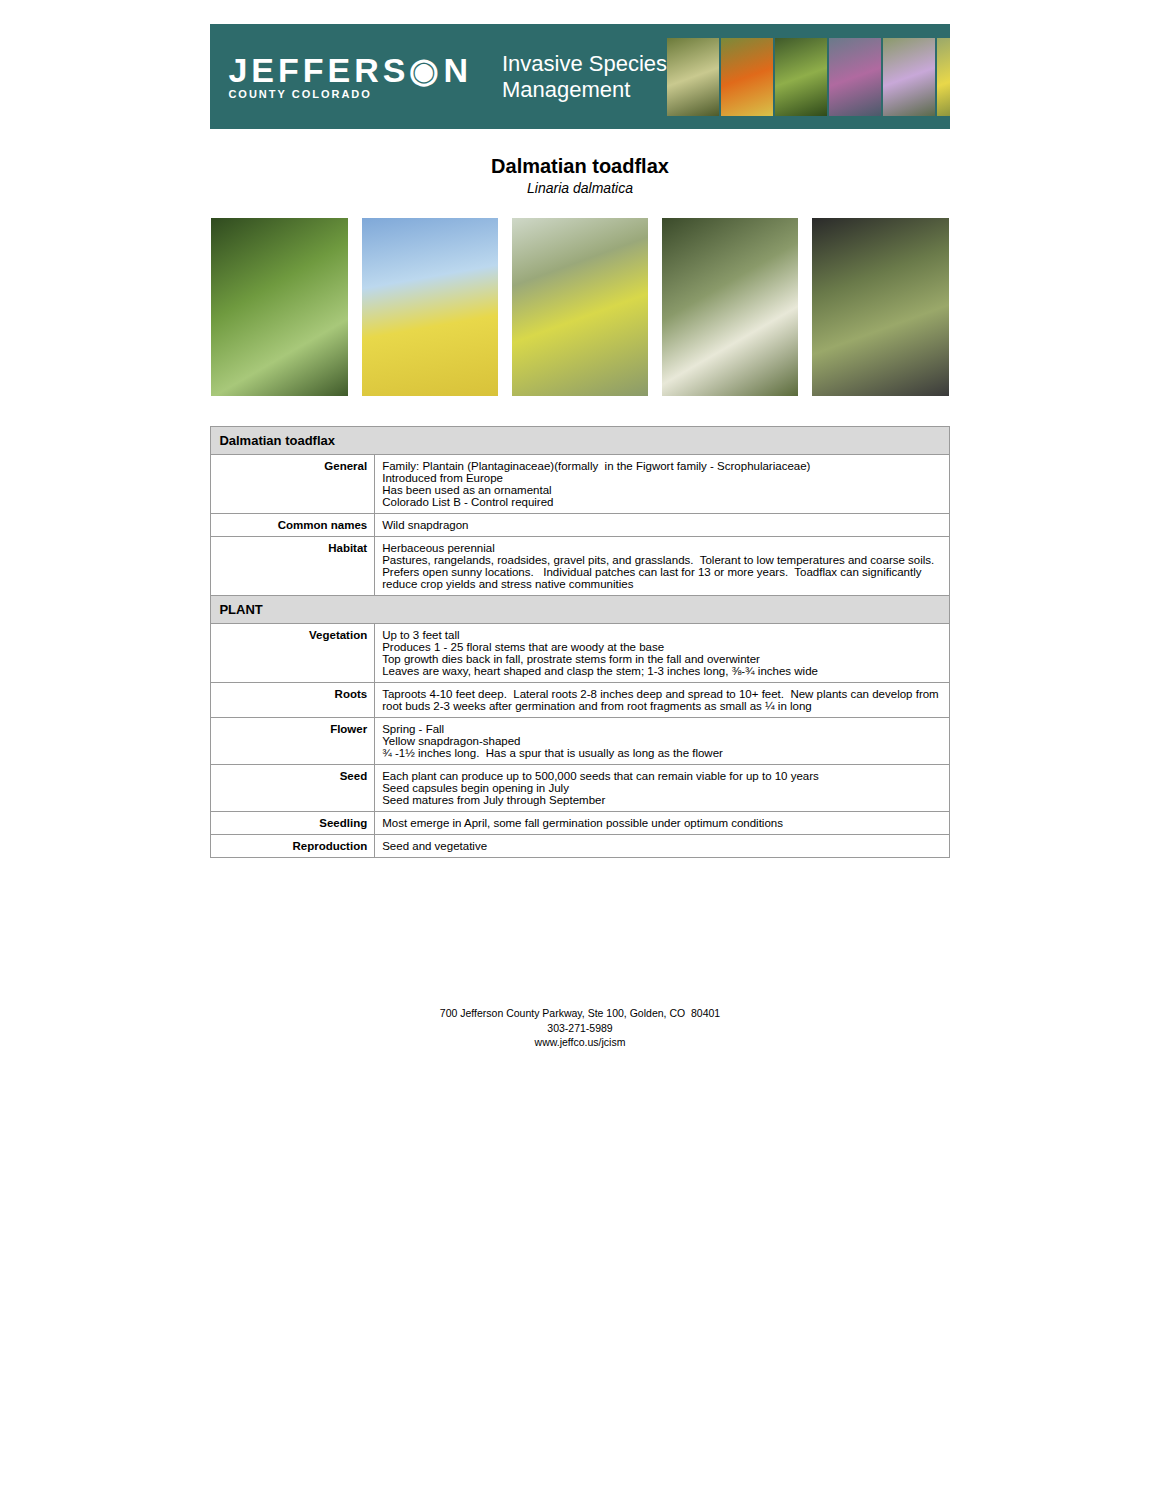JEFFERS◉N COUNTY COLORADO
Invasive Species
Management
Dalmatian toadflax
Linaria dalmatica
| Dalmatian toadflax |
| --- |
| General | Family: Plantain (Plantaginaceae)(formally in the Figwort family - Scrophulariaceae) Introduced from Europe Has been used as an ornamental Colorado List B - Control required |
| Common names | Wild snapdragon |
| Habitat | Herbaceous perennial Pastures, rangelands, roadsides, gravel pits, and grasslands. Tolerant to low temperatures and coarse soils. Prefers open sunny locations. Individual patches can last for 13 or more years. Toadflax can significantly reduce crop yields and stress native communities |
| PLANT |
| Vegetation | Up to 3 feet tall Produces 1 - 25 floral stems that are woody at the base Top growth dies back in fall, prostrate stems form in the fall and overwinter Leaves are waxy, heart shaped and clasp the stem; 1-3 inches long, ⅜-¾ inches wide |
| Roots | Taproots 4-10 feet deep. Lateral roots 2-8 inches deep and spread to 10+ feet. New plants can develop from root buds 2-3 weeks after germination and from root fragments as small as ¼ in long |
| Flower | Spring - Fall Yellow snapdragon-shaped ¾ -1½ inches long. Has a spur that is usually as long as the flower |
| Seed | Each plant can produce up to 500,000 seeds that can remain viable for up to 10 years Seed capsules begin opening in July Seed matures from July through September |
| Seedling | Most emerge in April, some fall germination possible under optimum conditions |
| Reproduction | Seed and vegetative |
700 Jefferson County Parkway, Ste 100, Golden, CO 80401
303-271-5989
www.jeffco.us/jcism